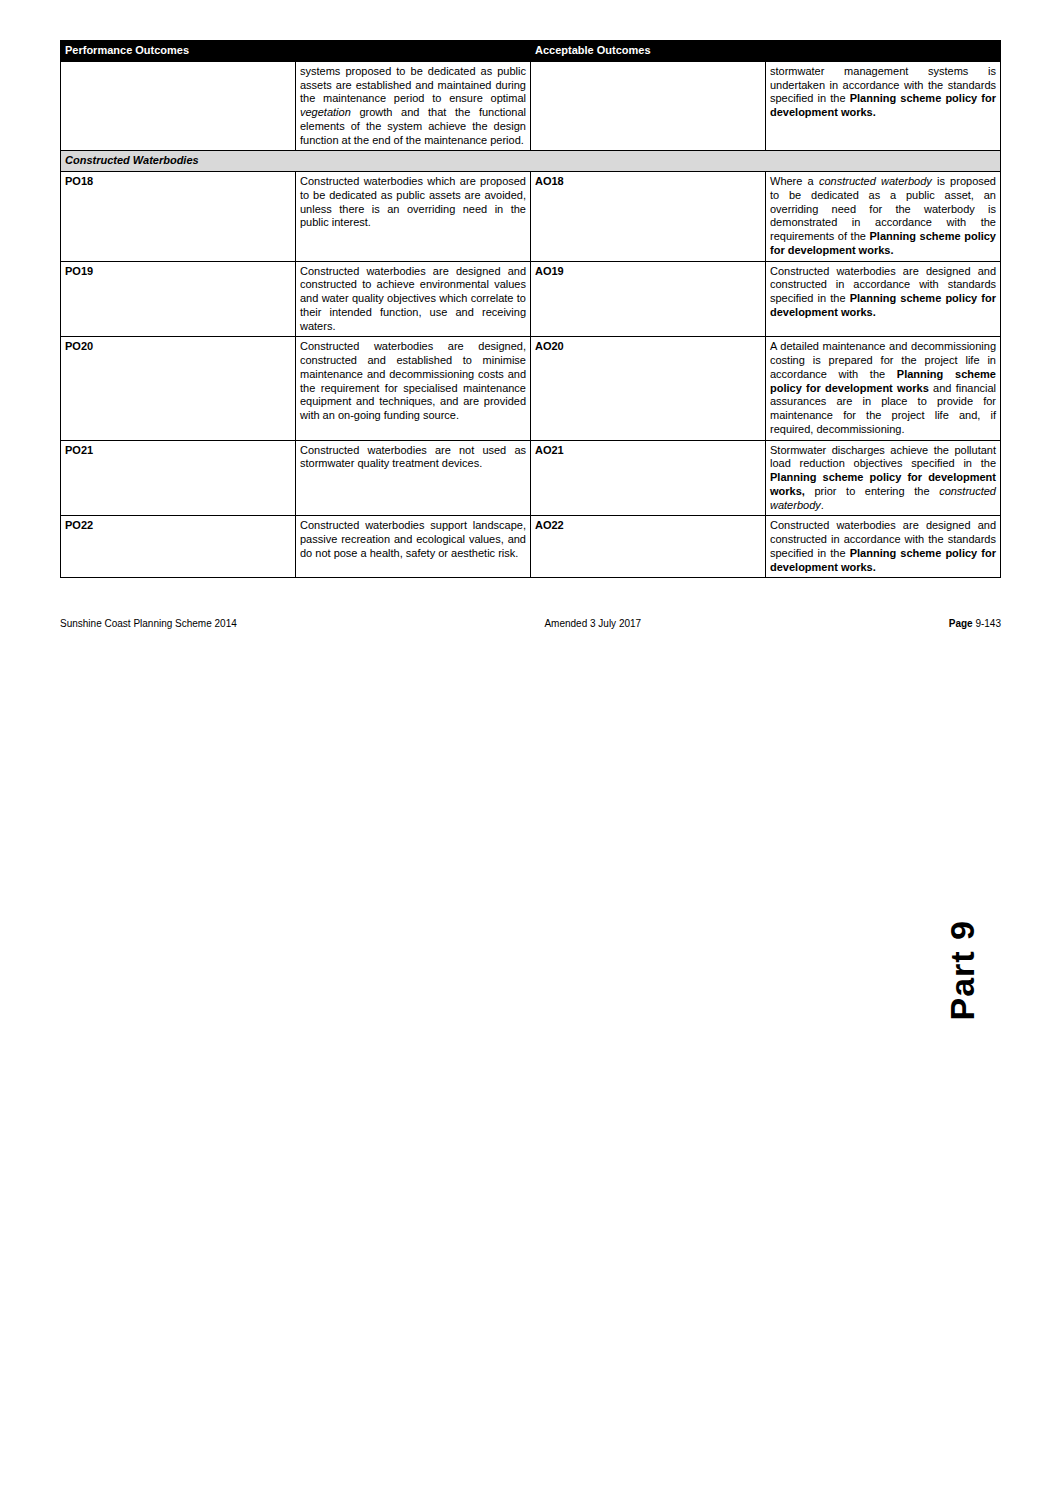| Performance Outcomes | Acceptable Outcomes |
| --- | --- |
| | systems proposed to be dedicated as public assets are established and maintained during the maintenance period to ensure optimal vegetation growth and that the functional elements of the system achieve the design function at the end of the maintenance period. | | stormwater management systems is undertaken in accordance with the standards specified in the Planning scheme policy for development works. |
| Constructed Waterbodies |
| PO18 | Constructed waterbodies which are proposed to be dedicated as public assets are avoided, unless there is an overriding need in the public interest. | AO18 | Where a constructed waterbody is proposed to be dedicated as a public asset, an overriding need for the waterbody is demonstrated in accordance with the requirements of the Planning scheme policy for development works. |
| PO19 | Constructed waterbodies are designed and constructed to achieve environmental values and water quality objectives which correlate to their intended function, use and receiving waters. | AO19 | Constructed waterbodies are designed and constructed in accordance with standards specified in the Planning scheme policy for development works. |
| PO20 | Constructed waterbodies are designed, constructed and established to minimise maintenance and decommissioning costs and the requirement for specialised maintenance equipment and techniques, and are provided with an on-going funding source. | AO20 | A detailed maintenance and decommissioning costing is prepared for the project life in accordance with the Planning scheme policy for development works and financial assurances are in place to provide for maintenance for the project life and, if required, decommissioning. |
| PO21 | Constructed waterbodies are not used as stormwater quality treatment devices. | AO21 | Stormwater discharges achieve the pollutant load reduction objectives specified in the Planning scheme policy for development works, prior to entering the constructed waterbody . |
| PO22 | Constructed waterbodies support landscape, passive recreation and ecological values, and do not pose a health, safety or aesthetic risk. | AO22 | Constructed waterbodies are designed and constructed in accordance with the standards specified in the Planning scheme policy for development works. |
Part 9
Sunshine Coast Planning Scheme 2014
Amended 3 July 2017
Page 9-143